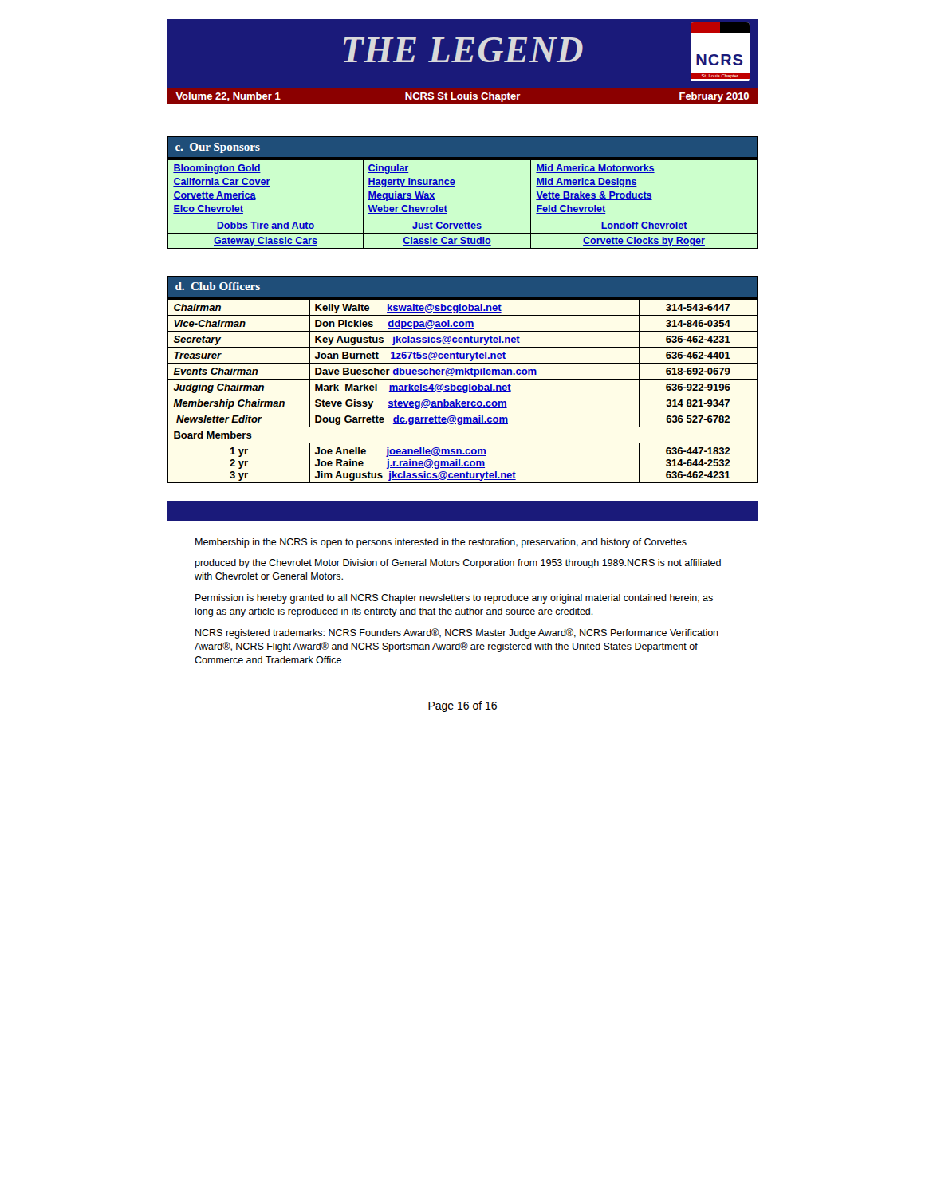THE LEGEND
NCRS
St. Louis Chapter
Volume 22, Number 1 NCRS St Louis Chapter February 2010
c. Our Sponsors
| Bloomington Gold California Car Cover Corvette America Elco Chevrolet | Cingular Hagerty Insurance Mequiars Wax Weber Chevrolet | Mid America Motorworks Mid America Designs Vette Brakes & Products Feld Chevrolet |
| Dobbs Tire and Auto | Just Corvettes | Londoff Chevrolet |
| Gateway Classic Cars | Classic Car Studio | Corvette Clocks by Roger |
d. Club Officers
| Chairman | Kelly Waite kswaite@sbcglobal.net | 314-543-6447 |
| Vice-Chairman | Don Pickles ddpcpa@aol.com | 314-846-0354 |
| Secretary | Key Augustus jkclassics@centurytel.net | 636-462-4231 |
| Treasurer | Joan Burnett 1z67t5s@centurytel.net | 636-462-4401 |
| Events Chairman | Dave Buescher dbuescher@mktpileman.com | 618-692-0679 |
| Judging Chairman | Mark Markel markels4@sbcglobal.net | 636-922-9196 |
| Membership Chairman | Steve Gissy steveg@anbakerco.com | 314 821-9347 |
| Newsletter Editor | Doug Garrette dc.garrette@gmail.com | 636 527-6782 |
| Board Members |
| 1 yr 2 yr 3 yr | Joe Anelle joeanelle@msn.com Joe Raine j.r.raine@gmail.com Jim Augustus jkclassics@centurytel.net | 636-447-1832 314-644-2532 636-462-4231 |
Membership in the NCRS is open to persons interested in the restoration, preservation, and history of Corvettes
produced by the Chevrolet Motor Division of General Motors Corporation from 1953 through 1989.NCRS is not affiliated with Chevrolet or General Motors.
Permission is hereby granted to all NCRS Chapter newsletters to reproduce any original material contained herein; as long as any article is reproduced in its entirety and that the author and source are credited.
NCRS registered trademarks: NCRS Founders Award®, NCRS Master Judge Award®, NCRS Performance Verification Award®, NCRS Flight Award® and NCRS Sportsman Award® are registered with the United States Department of Commerce and Trademark Office
Page 16 of 16